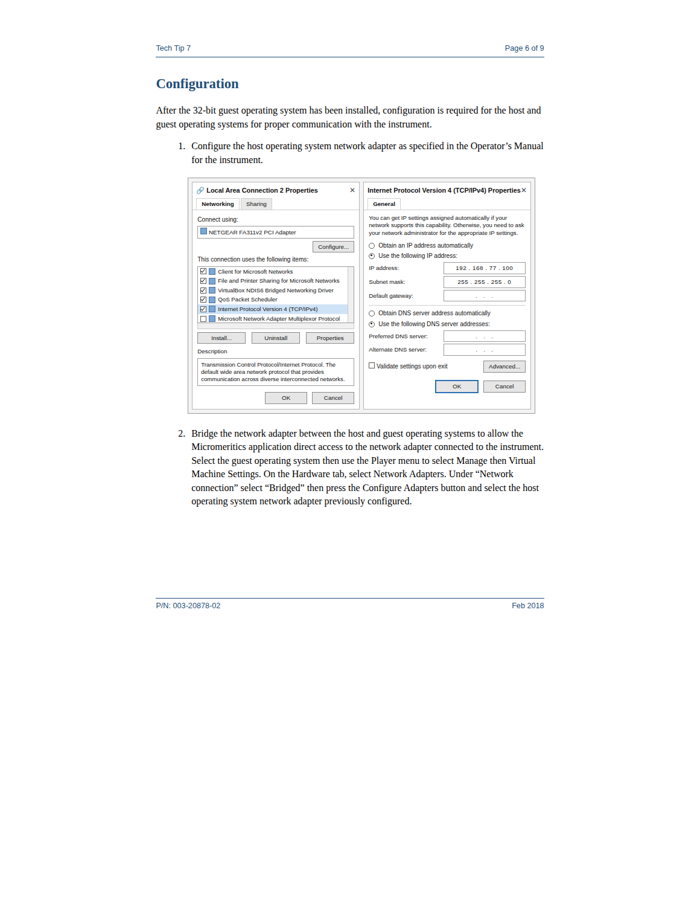Tech Tip 7 Page 6 of 9
Configuration
After the 32-bit guest operating system has been installed, configuration is required for the host and guest operating systems for proper communication with the instrument.
Configure the host operating system network adapter as specified in the Operator’s Manual for the instrument.
🔗 Local Area Connection 2 Properties✕
Networking
Sharing
Connect using:
NETGEAR FA311v2 PCI Adapter
Configure...
This connection uses the following items:
Client for Microsoft Networks
File and Printer Sharing for Microsoft Networks
VirtualBox NDIS6 Bridged Networking Driver
QoS Packet Scheduler
Internet Protocol Version 4 (TCP/IPv4)
Microsoft Network Adapter Multiplexor Protocol
Microsoft LLDP Protocol Driver
Install... Uninstall Properties
Description
Transmission Control Protocol/Internet Protocol. The default wide area network protocol that provides communication across diverse interconnected networks.
OK Cancel
Internet Protocol Version 4 (TCP/IPv4) Properties✕
General
You can get IP settings assigned automatically if your network supports this capability. Otherwise, you need to ask your network administrator for the appropriate IP settings.
Obtain an IP address automatically
Use the following IP address:
IP address: 192 . 168 . 77 . 100
Subnet mask: 255 . 255 . 255 . 0
Default gateway:. . .
Obtain DNS server address automatically
Use the following DNS server addresses:
Preferred DNS server:. . .
Alternate DNS server:. . .
Validate settings upon exit Advanced...
OK Cancel
Bridge the network adapter between the host and guest operating systems to allow the Micromeritics application direct access to the network adapter connected to the instrument. Select the guest operating system then use the Player menu to select Manage then Virtual Machine Settings. On the Hardware tab, select Network Adapters. Under “Network connection” select “Bridged” then press the Configure Adapters button and select the host operating system network adapter previously configured.
P/N: 003-20878-02 Feb 2018